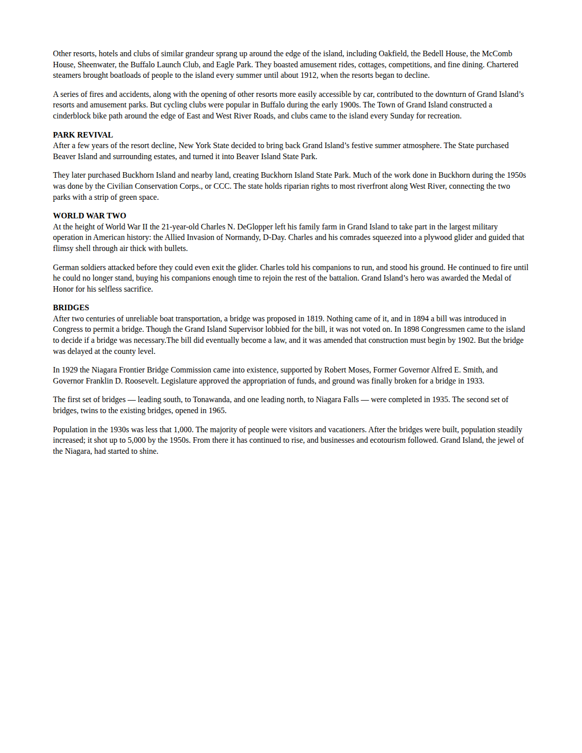Other resorts, hotels and clubs of similar grandeur sprang up around the edge of the island, including Oakfield, the Bedell House, the McComb House, Sheenwater, the Buffalo Launch Club, and Eagle Park. They boasted amusement rides, cottages, competitions, and fine dining. Chartered steamers brought boatloads of people to the island every summer until about 1912, when the resorts began to decline.
A series of fires and accidents, along with the opening of other resorts more easily accessible by car, contributed to the downturn of Grand Island’s resorts and amusement parks. But cycling clubs were popular in Buffalo during the early 1900s. The Town of Grand Island constructed a cinderblock bike path around the edge of East and West River Roads, and clubs came to the island every Sunday for recreation.
Park Revival
After a few years of the resort decline, New York State decided to bring back Grand Island’s festive summer atmosphere. The State purchased Beaver Island and surrounding estates, and turned it into Beaver Island State Park.
They later purchased Buckhorn Island and nearby land, creating Buckhorn Island State Park. Much of the work done in Buckhorn during the 1950s was done by the Civilian Conservation Corps., or CCC. The state holds riparian rights to most riverfront along West River, connecting the two parks with a strip of green space.
World War Two
At the height of World War II the 21-year-old Charles N. DeGlopper left his family farm in Grand Island to take part in the largest military operation in American history: the Allied Invasion of Normandy, D-Day. Charles and his comrades squeezed into a plywood glider and guided that flimsy shell through air thick with bullets.
German soldiers attacked before they could even exit the glider. Charles told his companions to run, and stood his ground. He continued to fire until he could no longer stand, buying his companions enough time to rejoin the rest of the battalion. Grand Island’s hero was awarded the Medal of Honor for his selfless sacrifice.
Bridges
After two centuries of unreliable boat transportation, a bridge was proposed in 1819. Nothing came of it, and in 1894 a bill was introduced in Congress to permit a bridge. Though the Grand Island Supervisor lobbied for the bill, it was not voted on. In 1898 Congressmen came to the island to decide if a bridge was necessary.The bill did eventually become a law, and it was amended that construction must begin by 1902. But the bridge was delayed at the county level.
In 1929 the Niagara Frontier Bridge Commission came into existence, supported by Robert Moses, Former Governor Alfred E. Smith, and Governor Franklin D. Roosevelt. Legislature approved the appropriation of funds, and ground was finally broken for a bridge in 1933.
The first set of bridges — leading south, to Tonawanda, and one leading north, to Niagara Falls — were completed in 1935. The second set of bridges, twins to the existing bridges, opened in 1965.
Population in the 1930s was less that 1,000. The majority of people were visitors and vacationers. After the bridges were built, population steadily increased; it shot up to 5,000 by the 1950s. From there it has continued to rise, and businesses and ecotourism followed. Grand Island, the jewel of the Niagara, had started to shine.